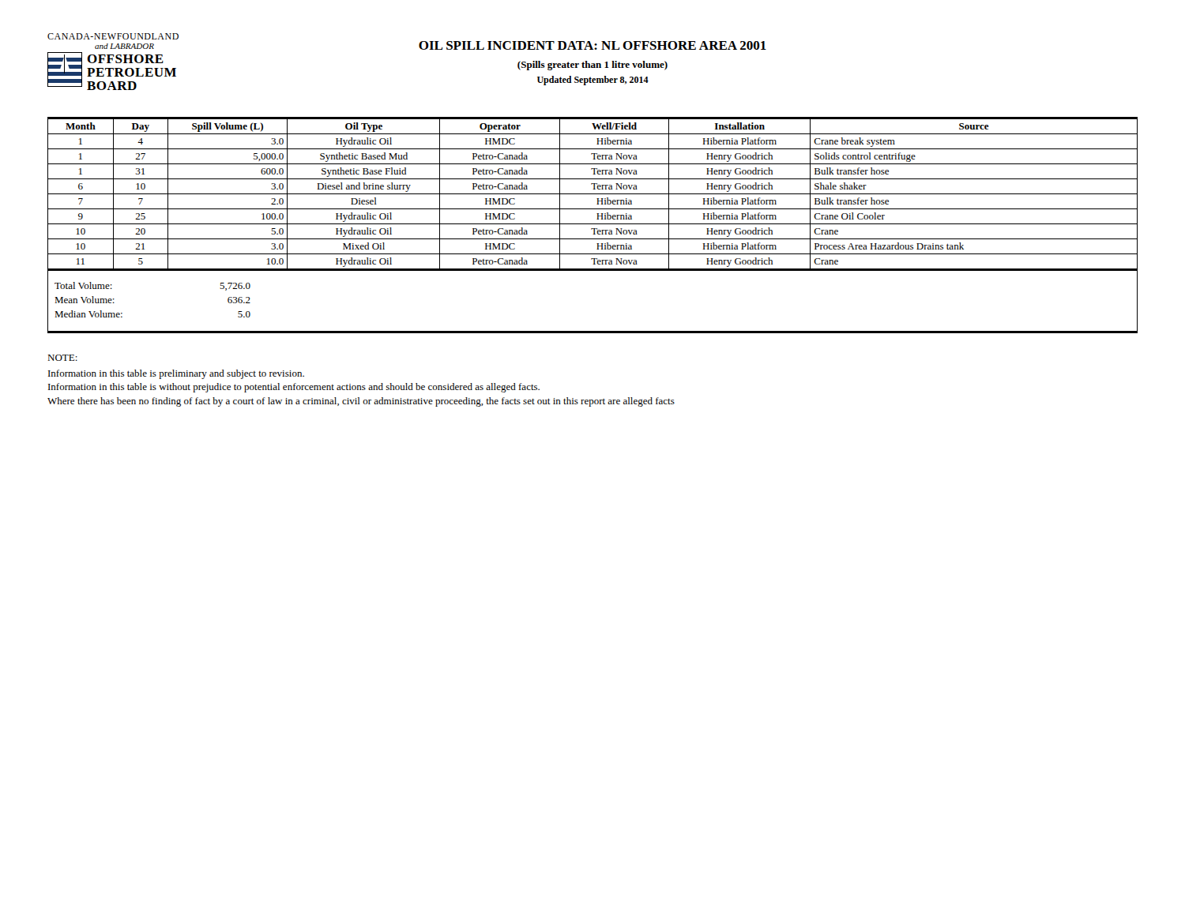CANADA-NEWFOUNDLAND
and LABRADOR
OFFSHORE
PETROLEUM
BOARD
OIL SPILL INCIDENT DATA: NL OFFSHORE AREA 2001
(Spills greater than 1 litre volume)
Updated September 8, 2014
| Month | Day | Spill Volume (L) | Oil Type | Operator | Well/Field | Installation | Source |
| --- | --- | --- | --- | --- | --- | --- | --- |
| 1 | 4 | 3.0 | Hydraulic Oil | HMDC | Hibernia | Hibernia Platform | Crane break system |
| 1 | 27 | 5,000.0 | Synthetic Based Mud | Petro-Canada | Terra Nova | Henry Goodrich | Solids control centrifuge |
| 1 | 31 | 600.0 | Synthetic Base Fluid | Petro-Canada | Terra Nova | Henry Goodrich | Bulk transfer hose |
| 6 | 10 | 3.0 | Diesel and brine slurry | Petro-Canada | Terra Nova | Henry Goodrich | Shale shaker |
| 7 | 7 | 2.0 | Diesel | HMDC | Hibernia | Hibernia Platform | Bulk transfer hose |
| 9 | 25 | 100.0 | Hydraulic Oil | HMDC | Hibernia | Hibernia Platform | Crane Oil Cooler |
| 10 | 20 | 5.0 | Hydraulic Oil | Petro-Canada | Terra Nova | Henry Goodrich | Crane |
| 10 | 21 | 3.0 | Mixed Oil | HMDC | Hibernia | Hibernia Platform | Process Area Hazardous Drains tank |
| 11 | 5 | 10.0 | Hydraulic Oil | Petro-Canada | Terra Nova | Henry Goodrich | Crane |
| Total Volume: | 5,726.0 |
| Mean Volume: | 636.2 |
| Median Volume: | 5.0 |
NOTE:
Information in this table is preliminary and subject to revision.
Information in this table is without prejudice to potential enforcement actions and should be considered as alleged facts.
Where there has been no finding of fact by a court of law in a criminal, civil or administrative proceeding, the facts set out in this report are alleged facts